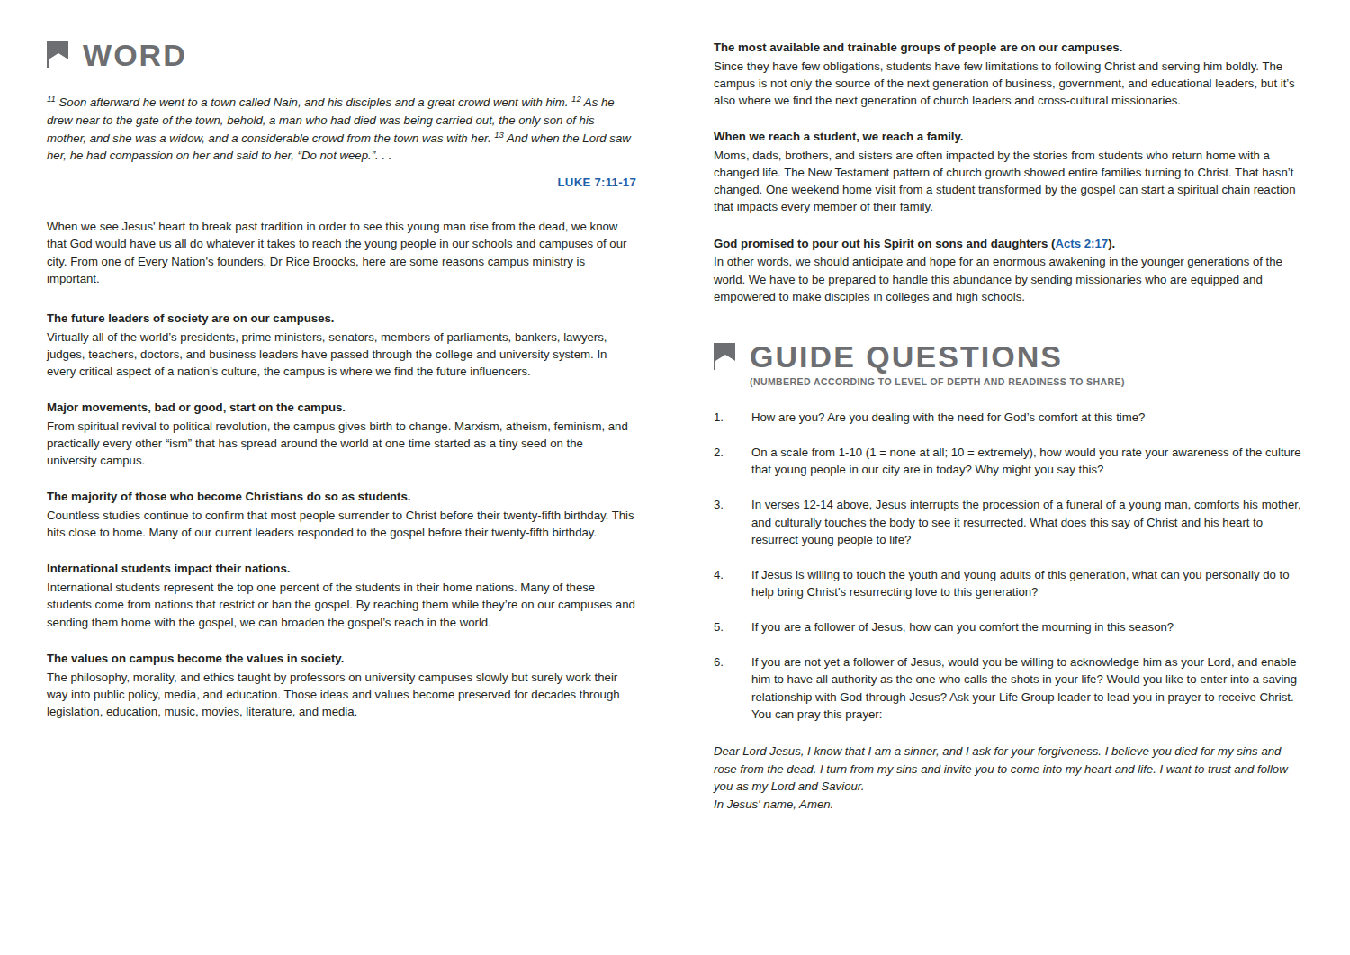WORD
11 Soon afterward he went to a town called Nain, and his disciples and a great crowd went with him. 12 As he drew near to the gate of the town, behold, a man who had died was being carried out, the only son of his mother, and she was a widow, and a considerable crowd from the town was with her. 13 And when the Lord saw her, he had compassion on her and said to her, “Do not weep.”. . .
LUKE 7:11-17
When we see Jesus' heart to break past tradition in order to see this young man rise from the dead, we know that God would have us all do whatever it takes to reach the young people in our schools and campuses of our city. From one of Every Nation's founders, Dr Rice Broocks, here are some reasons campus ministry is important.
The future leaders of society are on our campuses.
Virtually all of the world’s presidents, prime ministers, senators, members of parliaments, bankers, lawyers, judges, teachers, doctors, and business leaders have passed through the college and university system. In every critical aspect of a nation’s culture, the campus is where we find the future influencers.
Major movements, bad or good, start on the campus.
From spiritual revival to political revolution, the campus gives birth to change. Marxism, atheism, feminism, and practically every other “ism” that has spread around the world at one time started as a tiny seed on the university campus.
The majority of those who become Christians do so as students.
Countless studies continue to confirm that most people surrender to Christ before their twenty-fifth birthday. This hits close to home. Many of our current leaders responded to the gospel before their twenty-fifth birthday.
International students impact their nations.
International students represent the top one percent of the students in their home nations. Many of these students come from nations that restrict or ban the gospel. By reaching them while they’re on our campuses and sending them home with the gospel, we can broaden the gospel’s reach in the world.
The values on campus become the values in society.
The philosophy, morality, and ethics taught by professors on university campuses slowly but surely work their way into public policy, media, and education. Those ideas and values become preserved for decades through legislation, education, music, movies, literature, and media.
The most available and trainable groups of people are on our campuses.
Since they have few obligations, students have few limitations to following Christ and serving him boldly. The campus is not only the source of the next generation of business, government, and educational leaders, but it’s also where we find the next generation of church leaders and cross-cultural missionaries.
When we reach a student, we reach a family.
Moms, dads, brothers, and sisters are often impacted by the stories from students who return home with a changed life. The New Testament pattern of church growth showed entire families turning to Christ. That hasn’t changed. One weekend home visit from a student transformed by the gospel can start a spiritual chain reaction that impacts every member of their family.
God promised to pour out his Spirit on sons and daughters (Acts 2:17).
In other words, we should anticipate and hope for an enormous awakening in the younger generations of the world. We have to be prepared to handle this abundance by sending missionaries who are equipped and empowered to make disciples in colleges and high schools.
GUIDE QUESTIONS
(Numbered according to level of depth and readiness to share)
How are you? Are you dealing with the need for God’s comfort at this time?
On a scale from 1-10 (1 = none at all; 10 = extremely), how would you rate your awareness of the culture that young people in our city are in today? Why might you say this?
In verses 12-14 above, Jesus interrupts the procession of a funeral of a young man, comforts his mother, and culturally touches the body to see it resurrected. What does this say of Christ and his heart to resurrect young people to life?
If Jesus is willing to touch the youth and young adults of this generation, what can you personally do to help bring Christ's resurrecting love to this generation?
If you are a follower of Jesus, how can you comfort the mourning in this season?
If you are not yet a follower of Jesus, would you be willing to acknowledge him as your Lord, and enable him to have all authority as the one who calls the shots in your life? Would you like to enter into a saving relationship with God through Jesus? Ask your Life Group leader to lead you in prayer to receive Christ. You can pray this prayer:
Dear Lord Jesus, I know that I am a sinner, and I ask for your forgiveness. I believe you died for my sins and rose from the dead. I turn from my sins and invite you to come into my heart and life. I want to trust and follow you as my Lord and Saviour.
In Jesus' name, Amen.